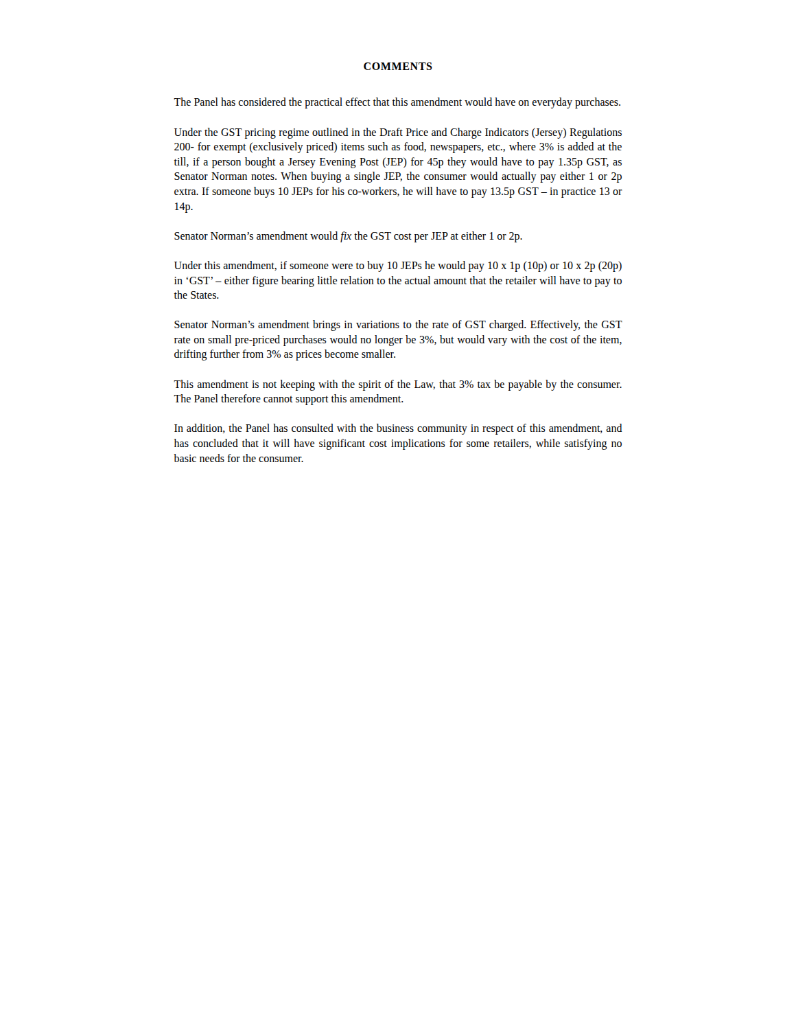COMMENTS
The Panel has considered the practical effect that this amendment would have on everyday purchases.
Under the GST pricing regime outlined in the Draft Price and Charge Indicators (Jersey) Regulations 200- for exempt (exclusively priced) items such as food, newspapers, etc., where 3% is added at the till, if a person bought a Jersey Evening Post (JEP) for 45p they would have to pay 1.35p GST, as Senator Norman notes. When buying a single JEP, the consumer would actually pay either 1 or 2p extra. If someone buys 10 JEPs for his co-workers, he will have to pay 13.5p GST – in practice 13 or 14p.
Senator Norman’s amendment would fix the GST cost per JEP at either 1 or 2p.
Under this amendment, if someone were to buy 10 JEPs he would pay 10 x 1p (10p) or 10 x 2p (20p) in ‘GST’ – either figure bearing little relation to the actual amount that the retailer will have to pay to the States.
Senator Norman’s amendment brings in variations to the rate of GST charged. Effectively, the GST rate on small pre-priced purchases would no longer be 3%, but would vary with the cost of the item, drifting further from 3% as prices become smaller.
This amendment is not keeping with the spirit of the Law, that 3% tax be payable by the consumer. The Panel therefore cannot support this amendment.
In addition, the Panel has consulted with the business community in respect of this amendment, and has concluded that it will have significant cost implications for some retailers, while satisfying no basic needs for the consumer.